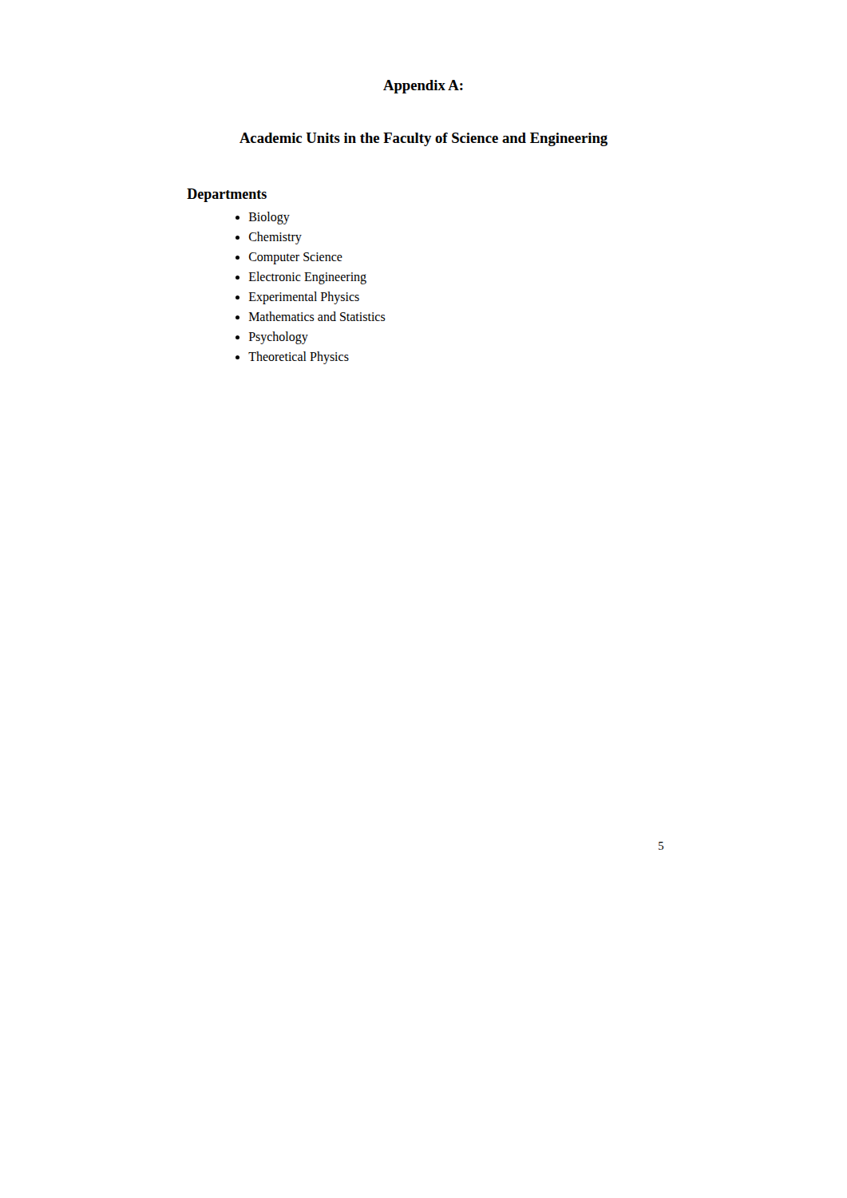Appendix A:
Academic Units in the Faculty of Science and Engineering
Departments
Biology
Chemistry
Computer Science
Electronic Engineering
Experimental Physics
Mathematics and Statistics
Psychology
Theoretical Physics
5